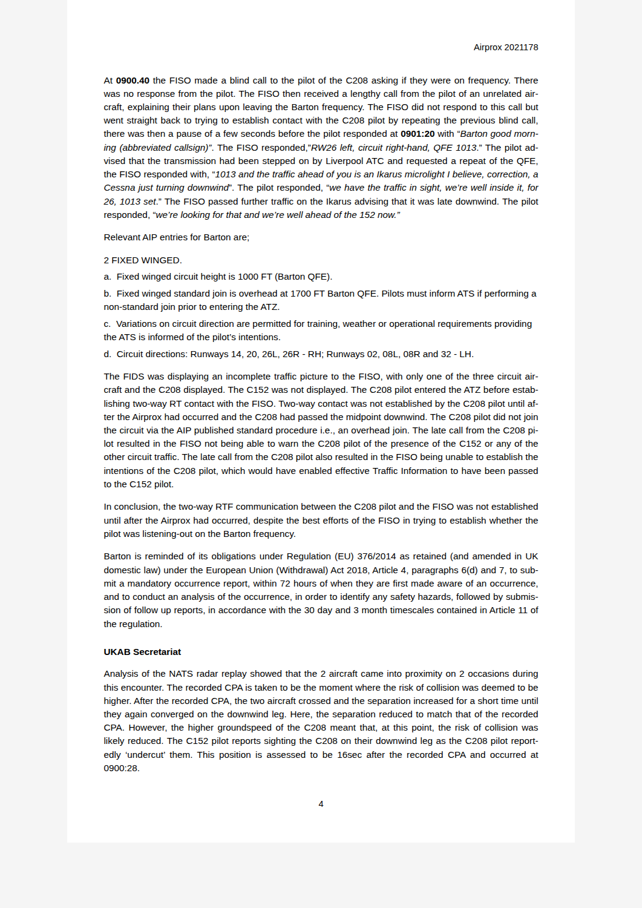Airprox 2021178
At 0900.40 the FISO made a blind call to the pilot of the C208 asking if they were on frequency. There was no response from the pilot. The FISO then received a lengthy call from the pilot of an unrelated aircraft, explaining their plans upon leaving the Barton frequency. The FISO did not respond to this call but went straight back to trying to establish contact with the C208 pilot by repeating the previous blind call, there was then a pause of a few seconds before the pilot responded at 0901:20 with “Barton good morning (abbreviated callsign)”. The FISO responded,”RW26 left, circuit right-hand, QFE 1013.” The pilot advised that the transmission had been stepped on by Liverpool ATC and requested a repeat of the QFE, the FISO responded with, “1013 and the traffic ahead of you is an Ikarus microlight I believe, correction, a Cessna just turning downwind”. The pilot responded, “we have the traffic in sight, we’re well inside it, for 26, 1013 set.” The FISO passed further traffic on the Ikarus advising that it was late downwind. The pilot responded, “we’re looking for that and we’re well ahead of the 152 now.”
Relevant AIP entries for Barton are;
2 FIXED WINGED.
a. Fixed winged circuit height is 1000 FT (Barton QFE).
b. Fixed winged standard join is overhead at 1700 FT Barton QFE. Pilots must inform ATS if performing a non-standard join prior to entering the ATZ.
c. Variations on circuit direction are permitted for training, weather or operational requirements providing the ATS is informed of the pilot’s intentions.
d. Circuit directions: Runways 14, 20, 26L, 26R - RH; Runways 02, 08L, 08R and 32 - LH.
The FIDS was displaying an incomplete traffic picture to the FISO, with only one of the three circuit aircraft and the C208 displayed. The C152 was not displayed. The C208 pilot entered the ATZ before establishing two-way RT contact with the FISO. Two-way contact was not established by the C208 pilot until after the Airprox had occurred and the C208 had passed the midpoint downwind. The C208 pilot did not join the circuit via the AIP published standard procedure i.e., an overhead join. The late call from the C208 pilot resulted in the FISO not being able to warn the C208 pilot of the presence of the C152 or any of the other circuit traffic. The late call from the C208 pilot also resulted in the FISO being unable to establish the intentions of the C208 pilot, which would have enabled effective Traffic Information to have been passed to the C152 pilot.
In conclusion, the two-way RTF communication between the C208 pilot and the FISO was not established until after the Airprox had occurred, despite the best efforts of the FISO in trying to establish whether the pilot was listening-out on the Barton frequency.
Barton is reminded of its obligations under Regulation (EU) 376/2014 as retained (and amended in UK domestic law) under the European Union (Withdrawal) Act 2018, Article 4, paragraphs 6(d) and 7, to submit a mandatory occurrence report, within 72 hours of when they are first made aware of an occurrence, and to conduct an analysis of the occurrence, in order to identify any safety hazards, followed by submission of follow up reports, in accordance with the 30 day and 3 month timescales contained in Article 11 of the regulation.
UKAB Secretariat
Analysis of the NATS radar replay showed that the 2 aircraft came into proximity on 2 occasions during this encounter. The recorded CPA is taken to be the moment where the risk of collision was deemed to be higher. After the recorded CPA, the two aircraft crossed and the separation increased for a short time until they again converged on the downwind leg. Here, the separation reduced to match that of the recorded CPA. However, the higher groundspeed of the C208 meant that, at this point, the risk of collision was likely reduced. The C152 pilot reports sighting the C208 on their downwind leg as the C208 pilot reportedly ‘undercut’ them. This position is assessed to be 16sec after the recorded CPA and occurred at 0900:28.
4